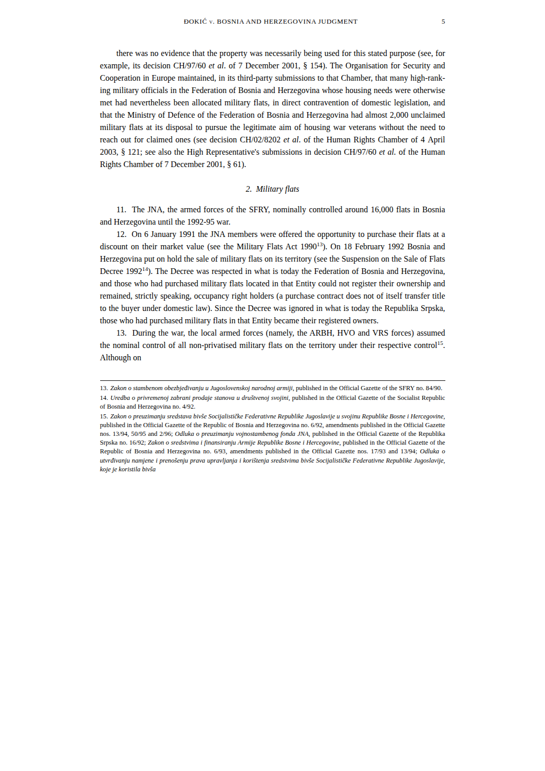ĐOKIĆ v. BOSNIA AND HERZEGOVINA JUDGMENT 5
there was no evidence that the property was necessarily being used for this stated purpose (see, for example, its decision CH/97/60 et al. of 7 December 2001, § 154). The Organisation for Security and Cooperation in Europe maintained, in its third-party submissions to that Chamber, that many high-ranking military officials in the Federation of Bosnia and Herzegovina whose housing needs were otherwise met had nevertheless been allocated military flats, in direct contravention of domestic legislation, and that the Ministry of Defence of the Federation of Bosnia and Herzegovina had almost 2,000 unclaimed military flats at its disposal to pursue the legitimate aim of housing war veterans without the need to reach out for claimed ones (see decision CH/02/8202 et al. of the Human Rights Chamber of 4 April 2003, § 121; see also the High Representative's submissions in decision CH/97/60 et al. of the Human Rights Chamber of 7 December 2001, § 61).
2. Military flats
11. The JNA, the armed forces of the SFRY, nominally controlled around 16,000 flats in Bosnia and Herzegovina until the 1992-95 war.
12. On 6 January 1991 the JNA members were offered the opportunity to purchase their flats at a discount on their market value (see the Military Flats Act 199013). On 18 February 1992 Bosnia and Herzegovina put on hold the sale of military flats on its territory (see the Suspension on the Sale of Flats Decree 199214). The Decree was respected in what is today the Federation of Bosnia and Herzegovina, and those who had purchased military flats located in that Entity could not register their ownership and remained, strictly speaking, occupancy right holders (a purchase contract does not of itself transfer title to the buyer under domestic law). Since the Decree was ignored in what is today the Republika Srpska, those who had purchased military flats in that Entity became their registered owners.
13. During the war, the local armed forces (namely, the ARBH, HVO and VRS forces) assumed the nominal control of all non-privatised military flats on the territory under their respective control15. Although on
13. Zakon o stambenom obezbjeđivanju u Jugoslovenskoj narodnoj armiji, published in the Official Gazette of the SFRY no. 84/90.
14. Uredba o privremenoj zabrani prodaje stanova u društvenoj svojini, published in the Official Gazette of the Socialist Republic of Bosnia and Herzegovina no. 4/92.
15. Zakon o preuzimanju sredstava bivše Socijalističke Federativne Republike Jugoslavije u svojinu Republike Bosne i Hercegovine, published in the Official Gazette of the Republic of Bosnia and Herzegovina no. 6/92, amendments published in the Official Gazette nos. 13/94, 50/95 and 2/96; Odluka o preuzimanju vojnostambenog fonda JNA, published in the Official Gazette of the Republika Srpska no. 16/92; Zakon o sredstvima i finansiranju Armije Republike Bosne i Hercegovine, published in the Official Gazette of the Republic of Bosnia and Herzegovina no. 6/93, amendments published in the Official Gazette nos. 17/93 and 13/94; Odluka o utvrđivanju namjene i prenošenju prava upravljanja i korištenja sredstvima bivše Socijalističke Federativne Republike Jugoslavije, koje je koristila bivša